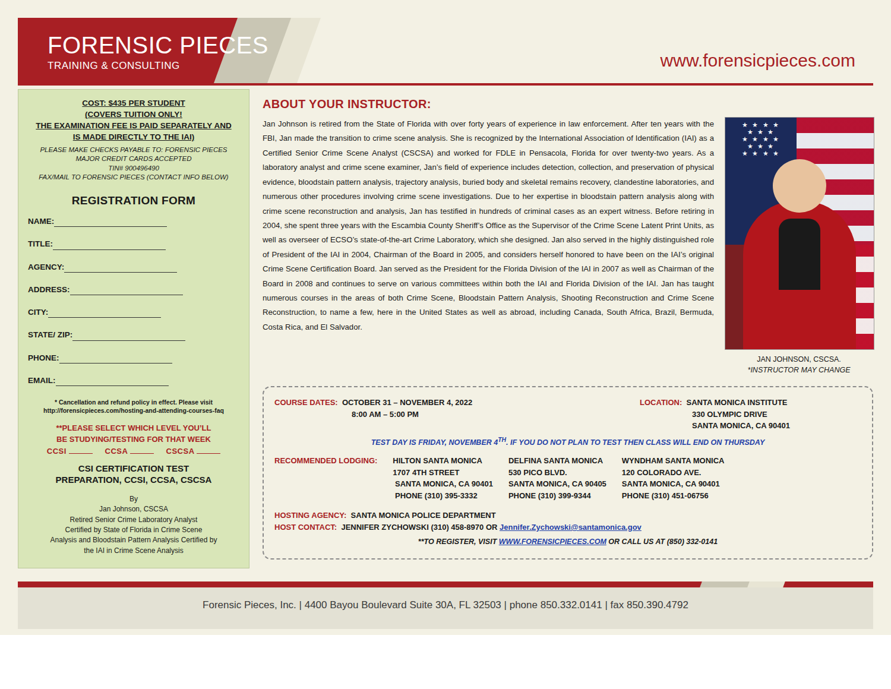FORENSIC PIECES
TRAINING & CONSULTING
www.forensicpieces.com
COST: $435 PER STUDENT
(COVERS TUITION ONLY!
THE EXAMINATION FEE IS PAID SEPARATELY AND
IS MADE DIRECTLY TO THE IAI) PLEASE MAKE CHECKS PAYABLE TO: FORENSIC PIECES
MAJOR CREDIT CARDS ACCEPTED
TIN# 900496490
FAX/MAIL TO FORENSIC PIECES (CONTACT INFO BELOW)
REGISTRATION FORM
NAME:
TITLE:
AGENCY:
ADDRESS:
CITY:
STATE/ ZIP:
PHONE:
EMAIL:
* Cancellation and refund policy in effect. Please visit
http://forensicpieces.com/hosting-and-attending-courses-faq
**PLEASE SELECT WHICH LEVEL YOU’LL
BE STUDYING/TESTING FOR THAT WEEK CCSI CCSA CSCSA
CSI CERTIFICATION TEST
PREPARATION, CCSI, CCSA, CSCSA
By
Jan Johnson, CSCSA
Retired Senior Crime Laboratory Analyst
Certified by State of Florida in Crime Scene
Analysis and Bloodstain Pattern Analysis Certified by
the IAI in Crime Scene Analysis
ABOUT YOUR INSTRUCTOR:
Jan Johnson is retired from the State of Florida with over forty years of experience in law enforcement. After ten years with the FBI, Jan made the transition to crime scene analysis. She is recognized by the International Association of Identification (IAI) as a Certified Senior Crime Scene Analyst (CSCSA) and worked for FDLE in Pensacola, Florida for over twenty-two years. As a laboratory analyst and crime scene examiner, Jan’s field of experience includes detection, collection, and preservation of physical evidence, bloodstain pattern analysis, trajectory analysis, buried body and skeletal remains recovery, clandestine laboratories, and numerous other procedures involving crime scene investigations. Due to her expertise in bloodstain pattern analysis along with crime scene reconstruction and analysis, Jan has testified in hundreds of criminal cases as an expert witness. Before retiring in 2004, she spent three years with the Escambia County Sheriff’s Office as the Supervisor of the Crime Scene Latent Print Units, as well as overseer of ECSO’s state-of-the-art Crime Laboratory, which she designed. Jan also served in the highly distinguished role of President of the IAI in 2004, Chairman of the Board in 2005, and considers herself honored to have been on the IAI’s original Crime Scene Certification Board. Jan served as the President for the Florida Division of the IAI in 2007 as well as Chairman of the Board in 2008 and continues to serve on various committees within both the IAI and Florida Division of the IAI. Jan has taught numerous courses in the areas of both Crime Scene, Bloodstain Pattern Analysis, Shooting Reconstruction and Crime Scene Reconstruction, to name a few, here in the United States as well as abroad, including Canada, South Africa, Brazil, Bermuda, Costa Rica, and El Salvador.
★ ★ ★ ★
★ ★ ★
★ ★ ★ ★
★ ★ ★
★ ★ ★ ★
JAN JOHNSON, CSCSA.
*INSTRUCTOR MAY CHANGE
COURSE DATES: OCTOBER 31 – NOVEMBER 4, 2022
8:00 AM – 5:00 PM
LOCATION: SANTA MONICA INSTITUTE
330 OLYMPIC DRIVE
SANTA MONICA, CA 90401
TEST DAY IS FRIDAY, NOVEMBER 4TH. IF YOU DO NOT PLAN TO TEST THEN CLASS WILL END ON THURSDAY
RECOMMENDED LODGING:
HILTON SANTA MONICA
1707 4TH STREET
SANTA MONICA, CA 90401
PHONE (310) 395-3332
DELFINA SANTA MONICA
530 PICO BLVD.
SANTA MONICA, CA 90405
PHONE (310) 399-9344
WYNDHAM SANTA MONICA
120 COLORADO AVE.
SANTA MONICA, CA 90401
PHONE (310) 451-06756
HOSTING AGENCY: SANTA MONICA POLICE DEPARTMENT
HOST CONTACT: JENNIFER ZYCHOWSKI (310) 458-8970 OR Jennifer.Zychowski@santamonica.gov
**TO REGISTER, VISIT WWW.FORENSICPIECES.COM OR CALL US AT (850) 332-0141
Forensic Pieces, Inc. | 4400 Bayou Boulevard Suite 30A, FL 32503 | phone 850.332.0141 | fax 850.390.4792